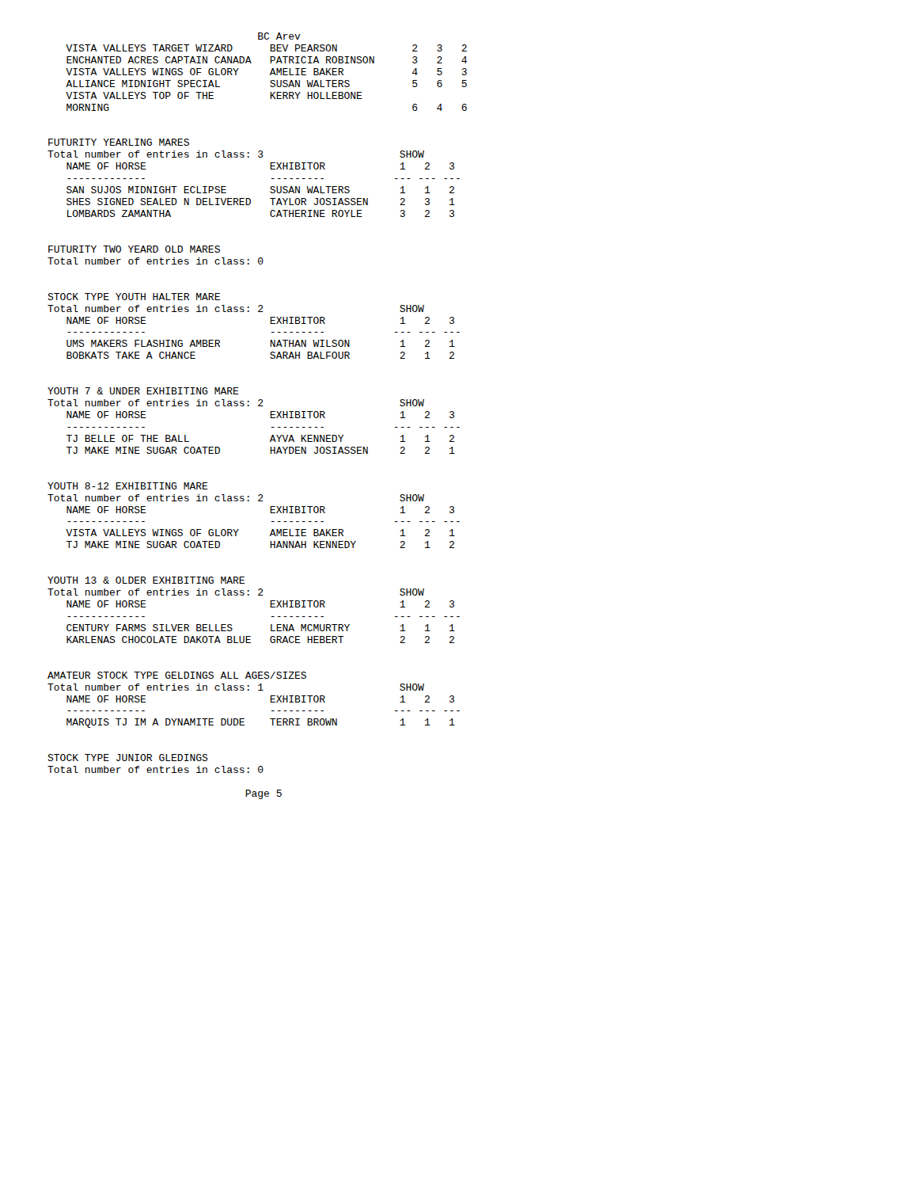BC Arev
   VISTA VALLEYS TARGET WIZARD      BEV PEARSON            2   3   2
   ENCHANTED ACRES CAPTAIN CANADA   PATRICIA ROBINSON      3   2   4
   VISTA VALLEYS WINGS OF GLORY     AMELIE BAKER           4   5   3
   ALLIANCE MIDNIGHT SPECIAL        SUSAN WALTERS          5   6   5
   VISTA VALLEYS TOP OF THE         KERRY HOLLEBONE
   MORNING                                                 6   4   6


FUTURITY YEARLING MARES
Total number of entries in class: 3                      SHOW
   NAME OF HORSE                    EXHIBITOR            1   2   3
   -------------                    ---------           --- --- ---
   SAN SUJOS MIDNIGHT ECLIPSE       SUSAN WALTERS        1   1   2
   SHES SIGNED SEALED N DELIVERED   TAYLOR JOSIASSEN     2   3   1
   LOMBARDS ZAMANTHA                CATHERINE ROYLE      3   2   3


FUTURITY TWO YEARD OLD MARES
Total number of entries in class: 0


STOCK TYPE YOUTH HALTER MARE
Total number of entries in class: 2                      SHOW
   NAME OF HORSE                    EXHIBITOR            1   2   3
   -------------                    ---------           --- --- ---
   UMS MAKERS FLASHING AMBER        NATHAN WILSON        1   2   1
   BOBKATS TAKE A CHANCE            SARAH BALFOUR        2   1   2


YOUTH 7 & UNDER EXHIBITING MARE
Total number of entries in class: 2                      SHOW
   NAME OF HORSE                    EXHIBITOR            1   2   3
   -------------                    ---------           --- --- ---
   TJ BELLE OF THE BALL             AYVA KENNEDY         1   1   2
   TJ MAKE MINE SUGAR COATED        HAYDEN JOSIASSEN     2   2   1


YOUTH 8-12 EXHIBITING MARE
Total number of entries in class: 2                      SHOW
   NAME OF HORSE                    EXHIBITOR            1   2   3
   -------------                    ---------           --- --- ---
   VISTA VALLEYS WINGS OF GLORY     AMELIE BAKER         1   2   1
   TJ MAKE MINE SUGAR COATED        HANNAH KENNEDY       2   1   2


YOUTH 13 & OLDER EXHIBITING MARE
Total number of entries in class: 2                      SHOW
   NAME OF HORSE                    EXHIBITOR            1   2   3
   -------------                    ---------           --- --- ---
   CENTURY FARMS SILVER BELLES      LENA MCMURTRY        1   1   1
   KARLENAS CHOCOLATE DAKOTA BLUE   GRACE HEBERT         2   2   2


AMATEUR STOCK TYPE GELDINGS ALL AGES/SIZES
Total number of entries in class: 1                      SHOW
   NAME OF HORSE                    EXHIBITOR            1   2   3
   -------------                    ---------           --- --- ---
   MARQUIS TJ IM A DYNAMITE DUDE    TERRI BROWN          1   1   1


STOCK TYPE JUNIOR GLEDINGS
Total number of entries in class: 0

                                Page 5